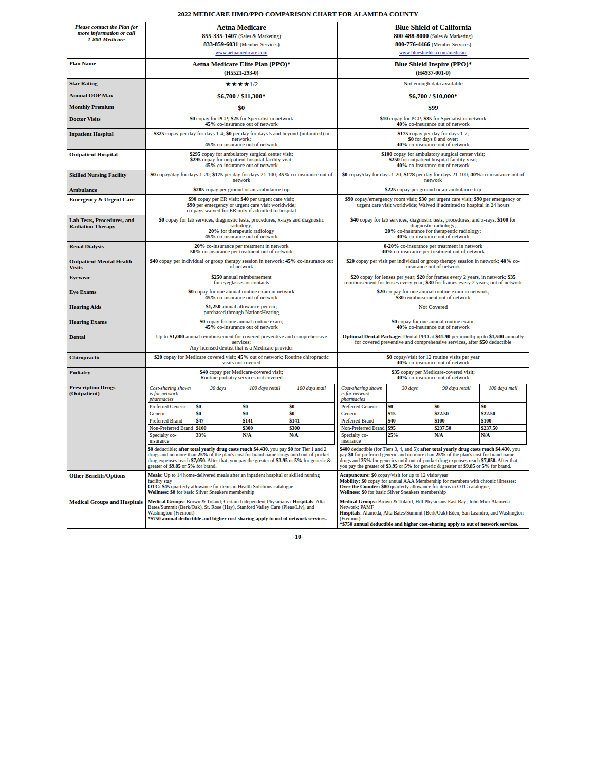2022 MEDICARE HMO/PPO COMPARISON CHART FOR ALAMEDA COUNTY
| Please contact the Plan for more information or call 1-800-Medicare | Aetna Medicare 855-335-1407 (Sales & Marketing) 833-859-6031 (Member Services) www.aetnamedicare.com | Blue Shield of California 800-488-8000 (Sales & Marketing) 800-776-4466 (Member Services) www.blueshieldca.com/medicare |
| Plan Name | Aetna Medicare Elite Plan (PPO)* (H5521-293-0) | Blue Shield Inspire (PPO)* (H4937-001-0) |
| Star Rating | ★★★★1/2 | Not enough data available |
| Annual OOP Max | $6,700 / $11,300* | $6,700 / $10,000* |
| Monthly Premium | $0 | $99 |
| Doctor Visits | $0 copay for PCP; $25 for Specialist in network 45% co-insurance out of network | $10 copay for PCP; $35 for Specialist in network 40% co-insurance out of network |
| Inpatient Hospital | $325 copay per day for days 1-4; $0 per day for days 5 and beyond (unlimited) in network; 45% co-insurance out of network | $175 copay per day for days 1-7; $0 for days 8 and over; 40% co-insurance out of network |
| Outpatient Hospital | $295 copay for ambulatory surgical center visit; $295 copay for outpatient hospital facility visit; 45% co-insurance out of network | $100 copay for ambulatory surgical center visit; $250 for outpatient hospital facility visit; 40% co-insurance out of network |
| Skilled Nursing Facility | $0 copay/day for days 1-20; $175 per day for days 21-100; 45% co-insurance out of network | $0 copay/day for days 1-20; $178 per day for days 21-100; 40% co-insurance out of network |
| Ambulance | $285 copay per ground or air ambulance trip | $225 copay per ground or air ambulance trip |
| Emergency & Urgent Care | $90 copay per ER visit; $40 per urgent care visit; $90 per emergency or urgent care visit worldwide; co-pays waived for ER only if admitted to hospital | $90 copay/emergency room visit; $30 per urgent care visit; $90 per emergency or urgent care visit worldwide; Waived if admitted to hospital in 24 hours |
| Lab Tests, Procedures, and Radiation Therapy | $0 copay for lab services, diagnostic tests, procedures, x-rays and diagnostic radiology; 20% for therapeutic radiology 45% co-insurance out of network | $40 copay for lab services, diagnostic tests, procedures, and x-rays; $100 for diagnostic radiology; 20% co-insurance for therapeutic radiology; 40% co-insurance out of network |
| Renal Dialysis | 20% co-insurance per treatment in network 50% co-insurance per treatment out of network | 0-20% co-insurance per treatment in network 40% co-insurance per treatment out of network |
| Outpatient Mental Health Visits | $40 copay per individual or group therapy session in network; 45% co-insurance out of network | $20 copay per visit per individual or group therapy session in network; 40% co-insurance out of network |
| Eyewear | $250 annual reimbursement for eyeglasses or contacts | $20 copay for lenses per year; $20 for frames every 2 years, in network; $35 reimbursement for lenses every year; $30 for frames every 2 years; out of network |
| Eye Exams | $0 copay for one annual routine exam in network 45% co-insurance out of network | $20 co-pay for one annual routine exam in network; $30 reimbursement out of network |
| Hearing Aids | $1,250 annual allowance per ear; purchased through NationsHearing | Not Covered |
| Hearing Exams | $0 copay for one annual routine exam; 45% co-insurance out of network | $0 copay for one annual routine exam; 40% co-insurance out of network |
| Dental | Up to $1,000 annual reimbursement for covered preventive and comprehensive services; Any licensed dentist that is a Medicare provider | Optional Dental Package: Dental PPO at $41.90 per month ; up to $1,500 annually for covered preventive and comprehensive services, after $50 deductible |
| Chiropractic | $20 copay for Medicare covered visit; 45% out of network; Routine chiropractic visits not covered | $0 copay/visit for 12 routine visits per year 40% co-insurance out of network |
| Podiatry | $40 copay per Medicare-covered visit; Routine podiatry services not covered | $35 copay per Medicare-covered visit; 40% co-insurance out of network |
| Prescription Drugs (Outpatient) | / Cost-sharing shown is for network pharmacies / 30 days / 100 days retail / 100 days mail / / --- / --- / --- / --- / / Preferred Generic / $0 / $0 / $0 / / Generic / $0 / $0 / $0 / / Preferred Brand / $47 / $141 / $141 / / Non-Preferred Brand / $100 / $300 / $300 / / Specialty co-insurance / 33% / N/A / N/A / $0 deductible; after total yearly drug costs reach $4,430, you pay $0 for Tier 1 and 2 drugs and no more than 25% of the plan's cost for brand name drugs until out-of-pocket drug expenses reach $7,050. After that, you pay the greater of $3.95 or 5% for generic & greater of $9.85 or 5% for brand. | / Cost-sharing shown is for network pharmacies / 30 days / 90 days retail / 100 days mail / / --- / --- / --- / --- / / Preferred Generic / $0 / $0 / $0 / / Generic / $15 / $22.50 / $22.50 / / Preferred Brand / $40 / $100 / $100 / / Non-Preferred Brand / $95 / $237.50 / $237.50 / / Specialty co-insurance / 25% / N/A / N/A / $400 deductible (for Tiers 3, 4, and 5); after total yearly drug costs reach $4,430, you pay $0 for preferred generic and no more than 25% of the plan's cost for brand name drugs and 25% for generics until out-of-pocket drug expenses reach $7,050. After that, you pay the greater of $3.95 or 5% for generic & greater of $9.85 or 5% for brand. |
| Other Benefits/Options | Meals: Up to 14 home-delivered meals after an inpatient hospital or skilled nursing facility stay OTC: $45 quarterly allowance for items in Health Solutions catalogue Wellness: $0 for basic Silver Sneakers membership | Acupuncture: $0 copay/visit for up to 12 visits/year Mobility: $0 copay for annual AAA Membership for members with chronic illnesses; Over the Counter: $80 quarterly allowance for items in OTC catalogue; Wellness: $0 for basic Silver Sneakers membership |
| Medical Groups and Hospitals | Medical Groups: Brown & Toland; Certain Independent Physicians / Hospitals : Alta Bates/Summit (Berk/Oak), St. Rose (Hay), Stanford Valley Care (Pleas/Liv), and Washington (Fremont) *$750 annual deductible and higher cost-sharing apply to out of network services. | Medical Groups: Brown & Toland, Hill Physicians East Bay; John Muir Alameda Network; PAMF Hospitals : Alameda, Alta Bates/Summit (Berk/Oak) Eden, San Leandro, and Washington (Fremont) *$750 annual deductible and higher cost-sharing apply to out of network services. |
-10-